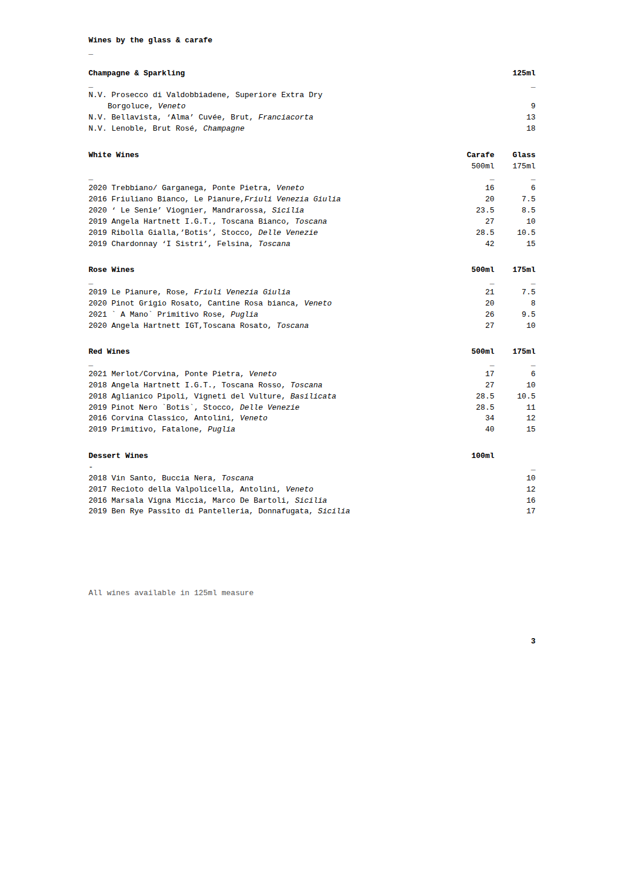Wines by the glass & carafe
_
| Champagne & Sparkling | 125ml |
| --- | --- |
| _ | _ |
| N.V. Prosecco di Valdobbiadene, Superiore Extra Dry | |
| Borgoluce, Veneto | 9 |
| N.V. Bellavista, ‘Alma’ Cuvée, Brut, Franciacorta | 13 |
| N.V. Lenoble, Brut Rosé, Champagne | 18 |
| White Wines | Carafe | Glass |
| --- | --- | --- |
| | 500ml | 175ml |
| _ | _ | _ |
| 2020 Trebbiano/ Garganega, Ponte Pietra, Veneto | 16 | 6 |
| 2016 Friuliano Bianco, Le Pianure, Friuli Venezia Giulia | 20 | 7.5 |
| 2020 ‘ Le Senie’ Viognier, Mandrarossa, Sicilia | 23.5 | 8.5 |
| 2019 Angela Hartnett I.G.T., Toscana Bianco, Toscana | 27 | 10 |
| 2019 Ribolla Gialla,’Botis’, Stocco, Delle Venezie | 28.5 | 10.5 |
| 2019 Chardonnay ‘I Sistri’, Felsina, Toscana | 42 | 15 |
| Rose Wines | 500ml | 175ml |
| --- | --- | --- |
| _ | _ | _ |
| 2019 Le Pianure, Rose, Friuli Venezia Giulia | 21 | 7.5 |
| 2020 Pinot Grigio Rosato, Cantine Rosa bianca, Veneto | 20 | 8 |
| 2021 ` A Mano` Primitivo Rose, Puglia | 26 | 9.5 |
| 2020 Angela Hartnett IGT,Toscana Rosato, Toscana | 27 | 10 |
| Red Wines | 500ml | 175ml |
| --- | --- | --- |
| _ | _ | _ |
| 2021 Merlot/Corvina, Ponte Pietra, Veneto | 17 | 6 |
| 2018 Angela Hartnett I.G.T., Toscana Rosso, Toscana | 27 | 10 |
| 2018 Aglianico Pipoli, Vigneti del Vulture, Basilicata | 28.5 | 10.5 |
| 2019 Pinot Nero `Botis`, Stocco, Delle Venezie | 28.5 | 11 |
| 2016 Corvina Classico, Antolini, Veneto | 34 | 12 |
| 2019 Primitivo, Fatalone, Puglia | 40 | 15 |
| Dessert Wines | 100ml | |
| --- | --- | --- |
| - | | _ |
| 2018 Vin Santo, Buccia Nera, Toscana | | 10 |
| 2017 Recioto della Valpolicella, Antolini, Veneto | | 12 |
| 2016 Marsala Vigna Miccia, Marco De Bartoli, Sicilia | | 16 |
| 2019 Ben Rye Passito di Pantelleria, Donnafugata, Sicilia | | 17 |
All wines available in 125ml measure
3